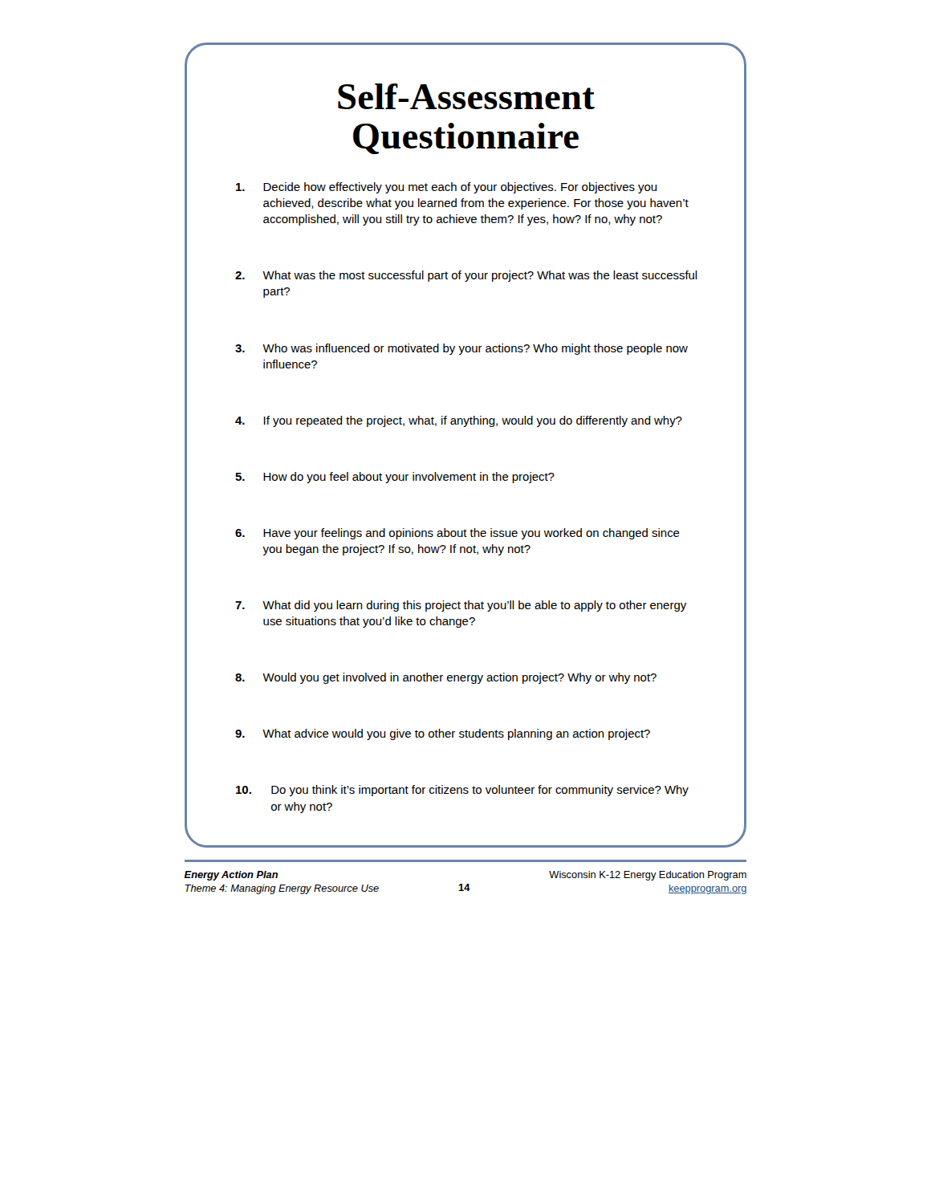Self-Assessment Questionnaire
Decide how effectively you met each of your objectives. For objectives you achieved, describe what you learned from the experience. For those you haven’t accomplished, will you still try to achieve them? If yes, how? If no, why not?
What was the most successful part of your project? What was the least successful part?
Who was influenced or motivated by your actions? Who might those people now influence?
If you repeated the project, what, if anything, would you do differently and why?
How do you feel about your involvement in the project?
Have your feelings and opinions about the issue you worked on changed since you began the project? If so, how? If not, why not?
What did you learn during this project that you’ll be able to apply to other energy use situations that you’d like to change?
Would you get involved in another energy action project? Why or why not?
What advice would you give to other students planning an action project?
Do you think it’s important for citizens to volunteer for community service? Why or why not?
Energy Action Plan
Theme 4: Managing Energy Resource Use
14
Wisconsin K-12 Energy Education Program
keepprogram.org